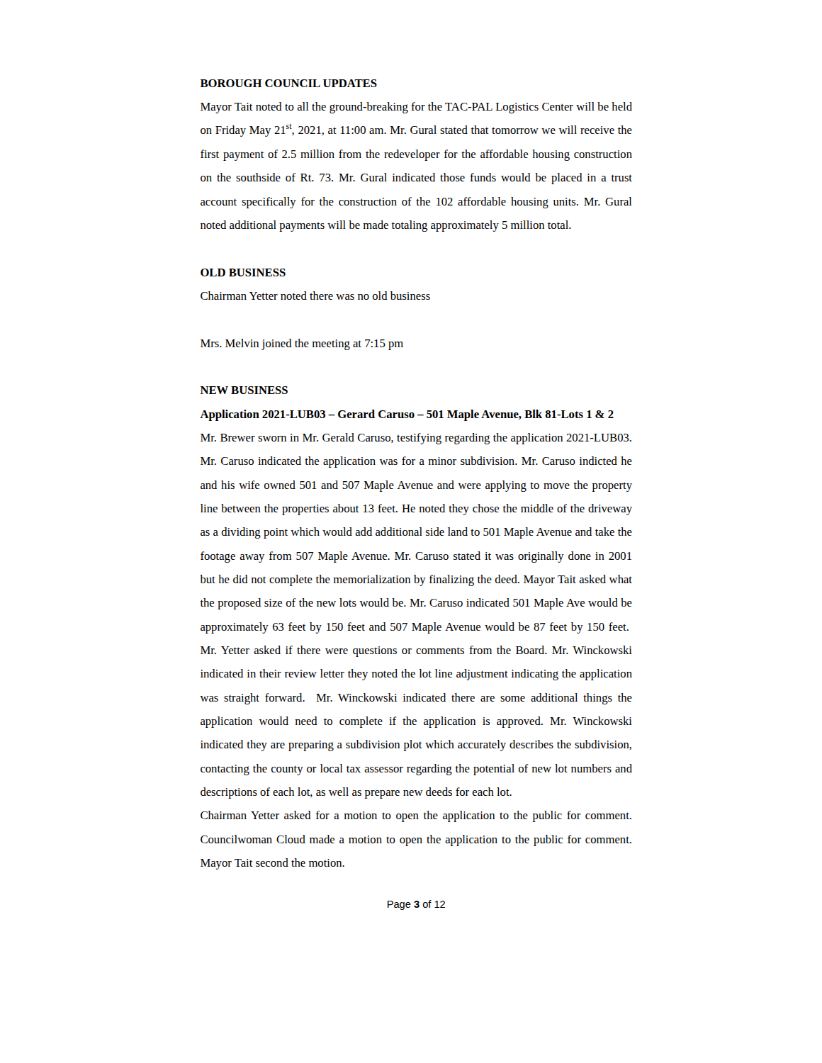BOROUGH COUNCIL UPDATES
Mayor Tait noted to all the ground-breaking for the TAC-PAL Logistics Center will be held on Friday May 21st, 2021, at 11:00 am. Mr. Gural stated that tomorrow we will receive the first payment of 2.5 million from the redeveloper for the affordable housing construction on the southside of Rt. 73. Mr. Gural indicated those funds would be placed in a trust account specifically for the construction of the 102 affordable housing units. Mr. Gural noted additional payments will be made totaling approximately 5 million total.
OLD BUSINESS
Chairman Yetter noted there was no old business
Mrs. Melvin joined the meeting at 7:15 pm
NEW BUSINESS
Application 2021-LUB03 – Gerard Caruso – 501 Maple Avenue, Blk 81-Lots 1 & 2
Mr. Brewer sworn in Mr. Gerald Caruso, testifying regarding the application 2021-LUB03. Mr. Caruso indicated the application was for a minor subdivision. Mr. Caruso indicted he and his wife owned 501 and 507 Maple Avenue and were applying to move the property line between the properties about 13 feet. He noted they chose the middle of the driveway as a dividing point which would add additional side land to 501 Maple Avenue and take the footage away from 507 Maple Avenue. Mr. Caruso stated it was originally done in 2001 but he did not complete the memorialization by finalizing the deed. Mayor Tait asked what the proposed size of the new lots would be. Mr. Caruso indicated 501 Maple Ave would be approximately 63 feet by 150 feet and 507 Maple Avenue would be 87 feet by 150 feet. Mr. Yetter asked if there were questions or comments from the Board. Mr. Winckowski indicated in their review letter they noted the lot line adjustment indicating the application was straight forward. Mr. Winckowski indicated there are some additional things the application would need to complete if the application is approved. Mr. Winckowski indicated they are preparing a subdivision plot which accurately describes the subdivision, contacting the county or local tax assessor regarding the potential of new lot numbers and descriptions of each lot, as well as prepare new deeds for each lot.
Chairman Yetter asked for a motion to open the application to the public for comment. Councilwoman Cloud made a motion to open the application to the public for comment. Mayor Tait second the motion.
Page 3 of 12